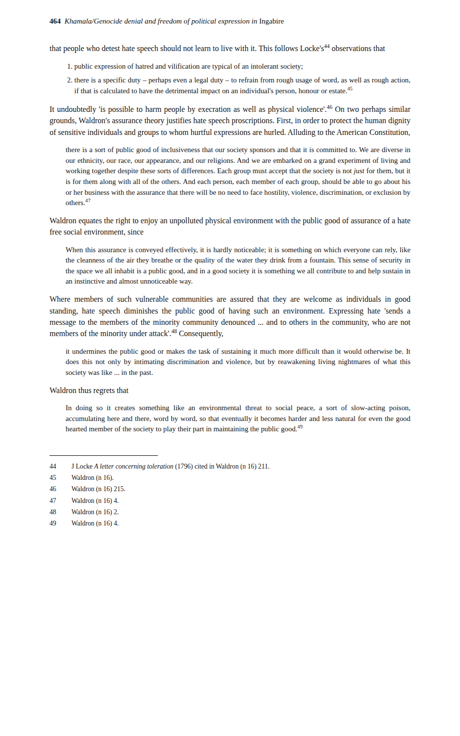464 Khamala/Genocide denial and freedom of political expression in Ingabire
that people who detest hate speech should not learn to live with it. This follows Locke's44 observations that
public expression of hatred and vilification are typical of an intolerant society;
there is a specific duty – perhaps even a legal duty – to refrain from rough usage of word, as well as rough action, if that is calculated to have the detrimental impact on an individual's person, honour or estate.45
It undoubtedly 'is possible to harm people by execration as well as physical violence'.46 On two perhaps similar grounds, Waldron's assurance theory justifies hate speech proscriptions. First, in order to protect the human dignity of sensitive individuals and groups to whom hurtful expressions are hurled. Alluding to the American Constitution,
there is a sort of public good of inclusiveness that our society sponsors and that it is committed to. We are diverse in our ethnicity, our race, our appearance, and our religions. And we are embarked on a grand experiment of living and working together despite these sorts of differences. Each group must accept that the society is not just for them, but it is for them along with all of the others. And each person, each member of each group, should be able to go about his or her business with the assurance that there will be no need to face hostility, violence, discrimination, or exclusion by others.47
Waldron equates the right to enjoy an unpolluted physical environment with the public good of assurance of a hate free social environment, since
When this assurance is conveyed effectively, it is hardly noticeable; it is something on which everyone can rely, like the cleanness of the air they breathe or the quality of the water they drink from a fountain. This sense of security in the space we all inhabit is a public good, and in a good society it is something we all contribute to and help sustain in an instinctive and almost unnoticeable way.
Where members of such vulnerable communities are assured that they are welcome as individuals in good standing, hate speech diminishes the public good of having such an environment. Expressing hate 'sends a message to the members of the minority community denounced ... and to others in the community, who are not members of the minority under attack'.48 Consequently,
it undermines the public good or makes the task of sustaining it much more difficult than it would otherwise be. It does this not only by intimating discrimination and violence, but by reawakening living nightmares of what this society was like ... in the past.
Waldron thus regrets that
In doing so it creates something like an environmental threat to social peace, a sort of slow-acting poison, accumulating here and there, word by word, so that eventually it becomes harder and less natural for even the good hearted member of the society to play their part in maintaining the public good.49
44 J Locke A letter concerning toleration (1796) cited in Waldron (n 16) 211.
45 Waldron (n 16).
46 Waldron (n 16) 215.
47 Waldron (n 16) 4.
48 Waldron (n 16) 2.
49 Waldron (n 16) 4.